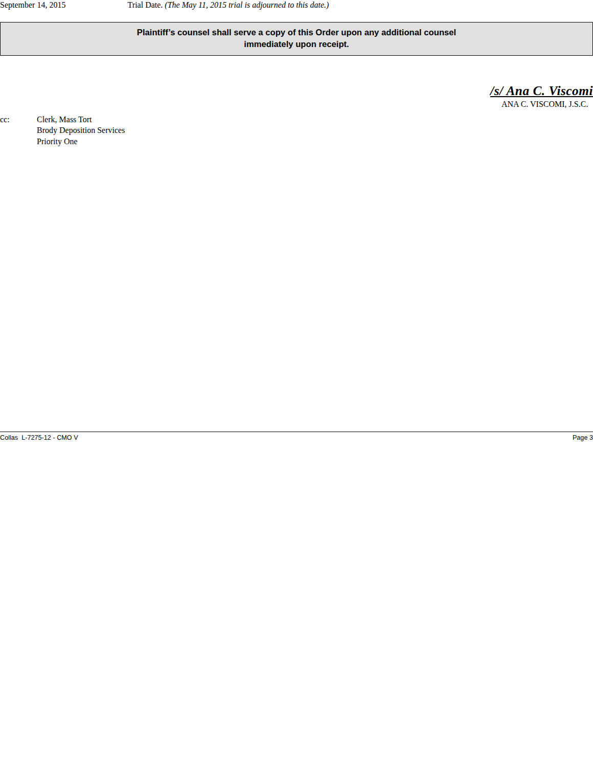September 14, 2015
Trial Date. (The May 11, 2015 trial is adjourned to this date.)
Plaintiff’s counsel shall serve a copy of this Order upon any additional counsel
immediately upon receipt.
/s/ Ana C. Viscomi ANA C. VISCOMI, J.S.C.
| cc: | Clerk, Mass Tort |
| | Brody Deposition Services |
| | Priority One |
Collas L-7275-12 - CMO V Page 3